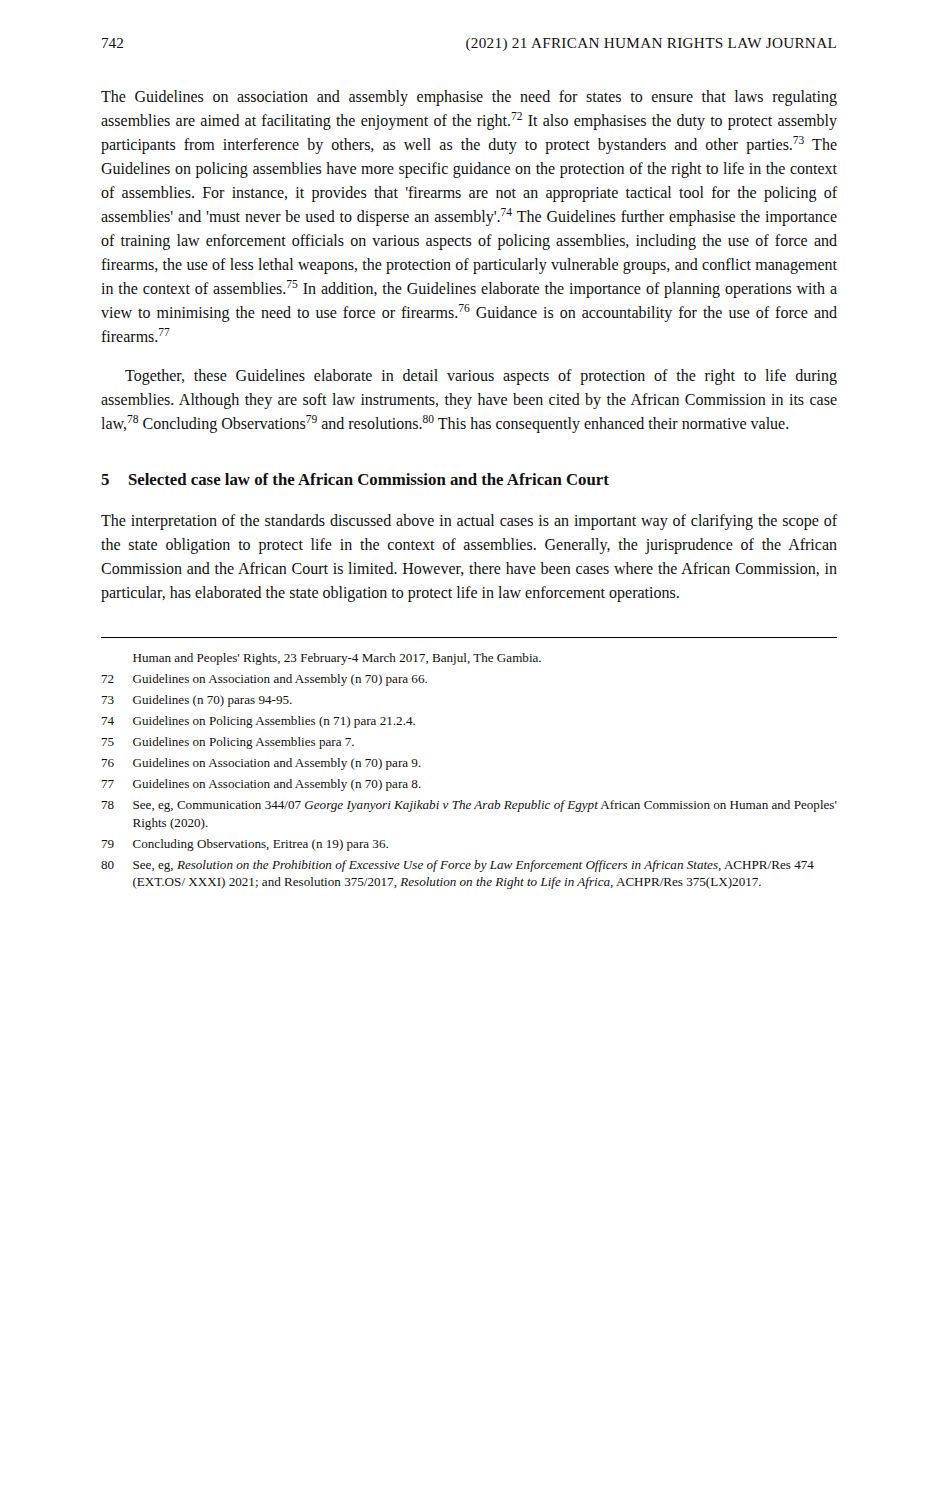742 (2021) 21 African Human Rights Law Journal
The Guidelines on association and assembly emphasise the need for states to ensure that laws regulating assemblies are aimed at facilitating the enjoyment of the right.72 It also emphasises the duty to protect assembly participants from interference by others, as well as the duty to protect bystanders and other parties.73 The Guidelines on policing assemblies have more specific guidance on the protection of the right to life in the context of assemblies. For instance, it provides that 'firearms are not an appropriate tactical tool for the policing of assemblies' and 'must never be used to disperse an assembly'.74 The Guidelines further emphasise the importance of training law enforcement officials on various aspects of policing assemblies, including the use of force and firearms, the use of less lethal weapons, the protection of particularly vulnerable groups, and conflict management in the context of assemblies.75 In addition, the Guidelines elaborate the importance of planning operations with a view to minimising the need to use force or firearms.76 Guidance is on accountability for the use of force and firearms.77
Together, these Guidelines elaborate in detail various aspects of protection of the right to life during assemblies. Although they are soft law instruments, they have been cited by the African Commission in its case law,78 Concluding Observations79 and resolutions.80 This has consequently enhanced their normative value.
5 Selected case law of the African Commission and the African Court
The interpretation of the standards discussed above in actual cases is an important way of clarifying the scope of the state obligation to protect life in the context of assemblies. Generally, the jurisprudence of the African Commission and the African Court is limited. However, there have been cases where the African Commission, in particular, has elaborated the state obligation to protect life in law enforcement operations.
Human and Peoples' Rights, 23 February-4 March 2017, Banjul, The Gambia.
72 Guidelines on Association and Assembly (n 70) para 66.
73 Guidelines (n 70) paras 94-95.
74 Guidelines on Policing Assemblies (n 71) para 21.2.4.
75 Guidelines on Policing Assemblies para 7.
76 Guidelines on Association and Assembly (n 70) para 9.
77 Guidelines on Association and Assembly (n 70) para 8.
78 See, eg, Communication 344/07 George Iyanyori Kajikabi v The Arab Republic of Egypt African Commission on Human and Peoples' Rights (2020).
79 Concluding Observations, Eritrea (n 19) para 36.
80 See, eg, Resolution on the Prohibition of Excessive Use of Force by Law Enforcement Officers in African States, ACHPR/Res 474 (EXT.OS/ XXXI) 2021; and Resolution 375/2017, Resolution on the Right to Life in Africa, ACHPR/Res 375(LX)2017.